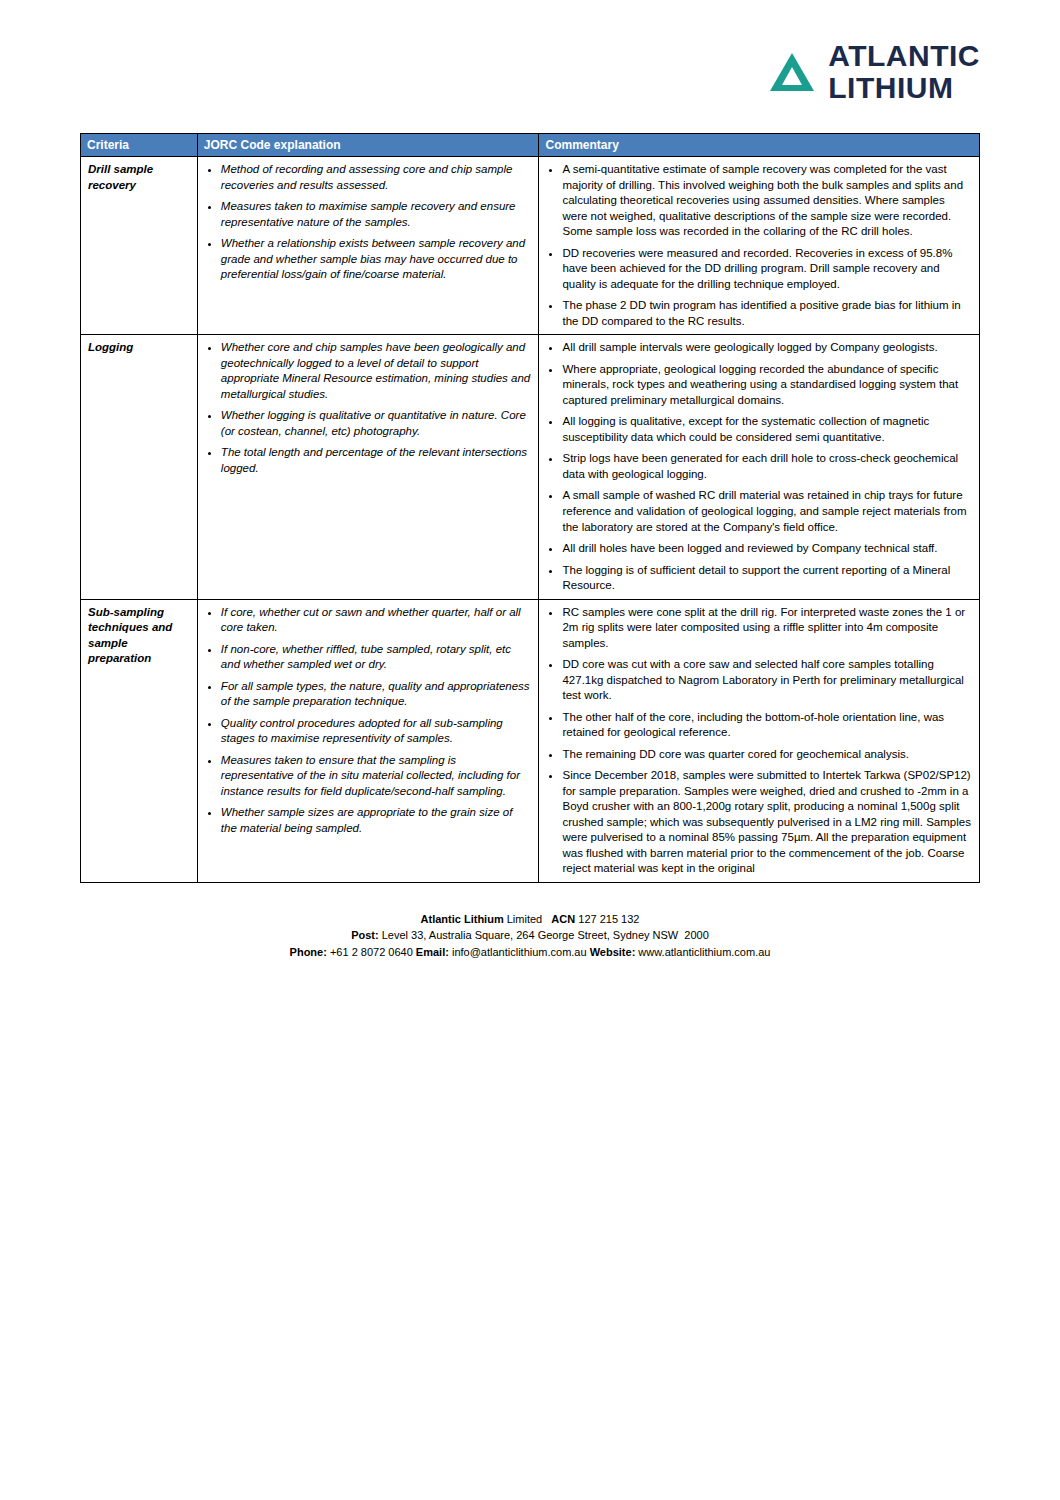ATLANTIC
LITHIUM
| Criteria | JORC Code explanation | Commentary |
| --- | --- | --- |
| Drill sample recovery | Method of recording and assessing core and chip sample recoveries and results assessed. Measures taken to maximise sample recovery and ensure representative nature of the samples. Whether a relationship exists between sample recovery and grade and whether sample bias may have occurred due to preferential loss/gain of fine/coarse material. | A semi-quantitative estimate of sample recovery was completed for the vast majority of drilling. This involved weighing both the bulk samples and splits and calculating theoretical recoveries using assumed densities. Where samples were not weighed, qualitative descriptions of the sample size were recorded. Some sample loss was recorded in the collaring of the RC drill holes. DD recoveries were measured and recorded. Recoveries in excess of 95.8% have been achieved for the DD drilling program. Drill sample recovery and quality is adequate for the drilling technique employed. The phase 2 DD twin program has identified a positive grade bias for lithium in the DD compared to the RC results. |
| Logging | Whether core and chip samples have been geologically and geotechnically logged to a level of detail to support appropriate Mineral Resource estimation, mining studies and metallurgical studies. Whether logging is qualitative or quantitative in nature. Core (or costean, channel, etc) photography. The total length and percentage of the relevant intersections logged. | All drill sample intervals were geologically logged by Company geologists. Where appropriate, geological logging recorded the abundance of specific minerals, rock types and weathering using a standardised logging system that captured preliminary metallurgical domains. All logging is qualitative, except for the systematic collection of magnetic susceptibility data which could be considered semi quantitative. Strip logs have been generated for each drill hole to cross-check geochemical data with geological logging. A small sample of washed RC drill material was retained in chip trays for future reference and validation of geological logging, and sample reject materials from the laboratory are stored at the Company's field office. All drill holes have been logged and reviewed by Company technical staff. The logging is of sufficient detail to support the current reporting of a Mineral Resource. |
| Sub-sampling techniques and sample preparation | If core, whether cut or sawn and whether quarter, half or all core taken. If non-core, whether riffled, tube sampled, rotary split, etc and whether sampled wet or dry. For all sample types, the nature, quality and appropriateness of the sample preparation technique. Quality control procedures adopted for all sub-sampling stages to maximise representivity of samples. Measures taken to ensure that the sampling is representative of the in situ material collected, including for instance results for field duplicate/second-half sampling. Whether sample sizes are appropriate to the grain size of the material being sampled. | RC samples were cone split at the drill rig. For interpreted waste zones the 1 or 2m rig splits were later composited using a riffle splitter into 4m composite samples. DD core was cut with a core saw and selected half core samples totalling 427.1kg dispatched to Nagrom Laboratory in Perth for preliminary metallurgical test work. The other half of the core, including the bottom-of-hole orientation line, was retained for geological reference. The remaining DD core was quarter cored for geochemical analysis. Since December 2018, samples were submitted to Intertek Tarkwa (SP02/SP12) for sample preparation. Samples were weighed, dried and crushed to -2mm in a Boyd crusher with an 800-1,200g rotary split, producing a nominal 1,500g split crushed sample; which was subsequently pulverised in a LM2 ring mill. Samples were pulverised to a nominal 85% passing 75µm. All the preparation equipment was flushed with barren material prior to the commencement of the job. Coarse reject material was kept in the original |
Atlantic Lithium Limited ACN 127 215 132
Post: Level 33, Australia Square, 264 George Street, Sydney NSW 2000
Phone: +61 2 8072 0640 Email: info@atlanticlithium.com.au Website: www.atlanticlithium.com.au